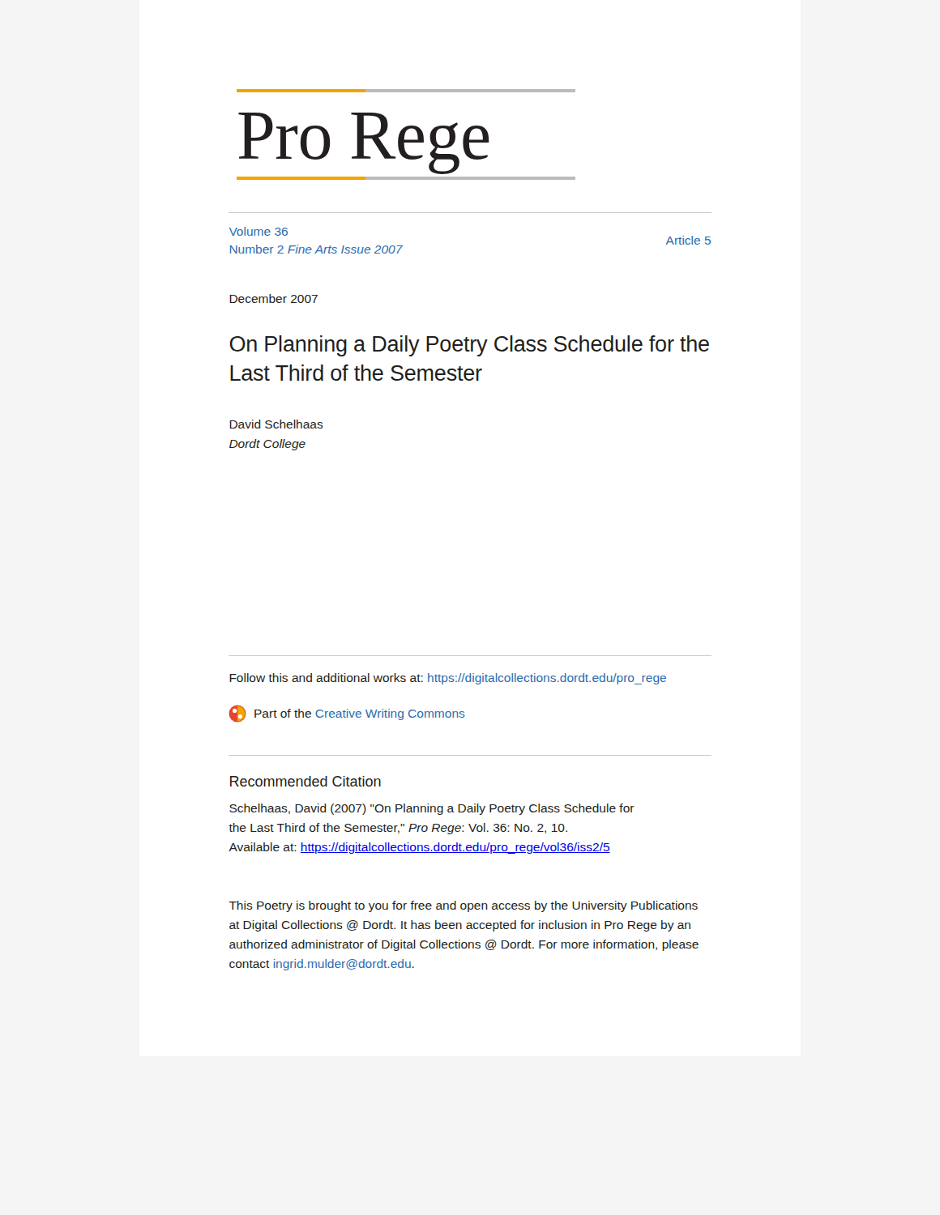Pro Rege
Volume 36 Number 2 Fine Arts Issue 2007
Article 5
December 2007
On Planning a Daily Poetry Class Schedule for the Last Third of the Semester
David Schelhaas Dordt College
Follow this and additional works at: https://digitalcollections.dordt.edu/pro_rege
Part of the Creative Writing Commons
Recommended Citation
Schelhaas, David (2007) "On Planning a Daily Poetry Class Schedule for
the Last Third of the Semester," Pro Rege: Vol. 36: No. 2, 10.
Available at: https://digitalcollections.dordt.edu/pro_rege/vol36/iss2/5
This Poetry is brought to you for free and open access by the University Publications at Digital Collections @ Dordt. It has been accepted for inclusion in Pro Rege by an authorized administrator of Digital Collections @ Dordt. For more information, please contact ingrid.mulder@dordt.edu.